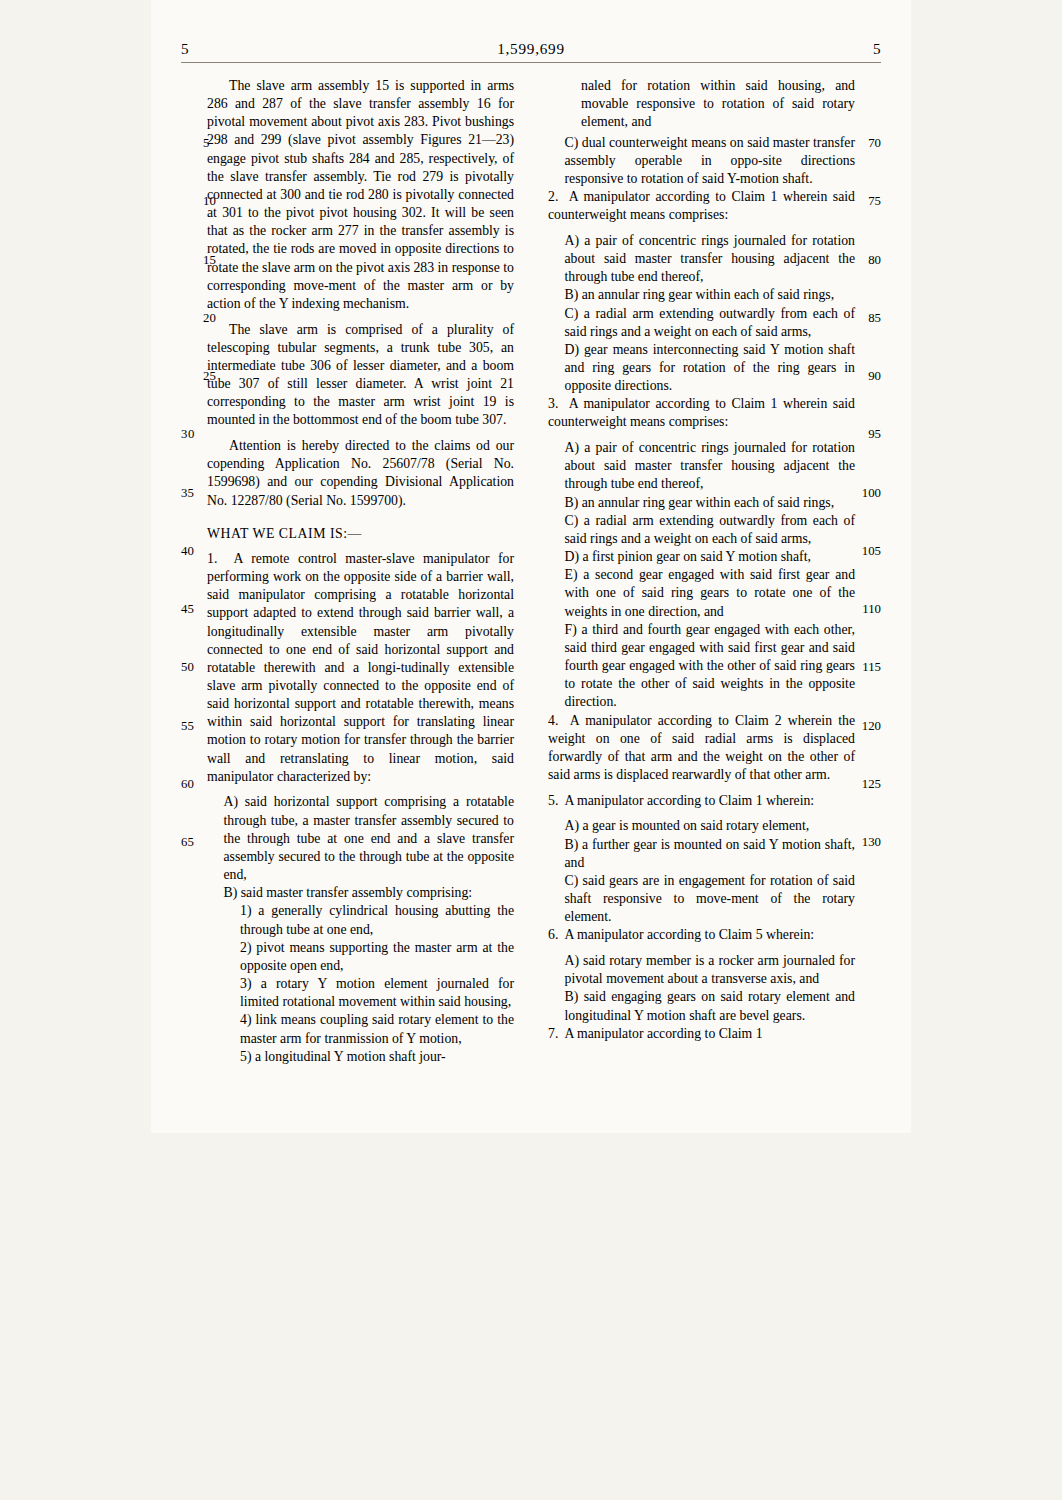5 1,599,699 5
The slave arm assembly 15 is supported in arms 286 and 287 of the slave transfer assembly 16 for pivotal movement about pivot axis 283. Pivot bushings 298 and 299 5(slave pivot assembly Figures 21—23) engage pivot stub shafts 284 and 285, respectively, of the slave transfer assembly. Tie rod 279 is pivotally connected at 300 and tie rod 280 is pivotally connected at 301 to the pivot 10pivot housing 302. It will be seen that as the rocker arm 277 in the transfer assembly is rotated, the tie rods are moved in opposite directions to rotate the slave arm on the pivot axis 283 in response to corresponding move-15ment of the master arm or by action of the Y indexing mechanism.
The slave arm is comprised of a plurality of telescoping tubular segments, a trunk tube 305, an intermediate tube 306 of lesser 20diameter, and a boom tube 307 of still lesser diameter. A wrist joint 21 corresponding to the master arm wrist joint 19 is mounted in the bottommost end of the boom tube 307.
25 Attention is hereby directed to the claims od our copending Application No. 25607/78 (Serial No. 1599698) and our copending Divisional Application No. 12287/80 (Serial No. 1599700).
30 WHAT WE CLAIM IS:—
1. A remote control master-slave manipulator for performing work on the opposite side of a barrier wall, said manipulator 35comprising a rotatable horizontal support adapted to extend through said barrier wall, a longitudinally extensible master arm pivotally connected to one end of said horizontal support and rotatable therewith and a longi-40tudinally extensible slave arm pivotally connected to the opposite end of said horizontal support and rotatable therewith, means within said horizontal support for translating linear motion to rotary motion for transfer 45through the barrier wall and retranslating to linear motion, said manipulator characterized by:
A) said horizontal support comprising a rotatable through tube, a master transfer 50assembly secured to the through tube at one end and a slave transfer assembly secured to the through tube at the opposite end,
B) said master transfer assembly comprising:
551) a generally cylindrical housing abutting the through tube at one end,
2) pivot means supporting the master arm at the opposite open end,
3) a rotary Y motion element journaled 60for limited rotational movement within said housing,
4) link means coupling said rotary element to the master arm for tranmission of Y motion,
655) a longitudinal Y motion shaft jour-
naled for rotation within said housing, and movable responsive to rotation of said rotary element, and
C) dual counterweight means on said master transfer assembly operable in oppo-70site directions responsive to rotation of said Y-motion shaft.
2. A manipulator according to Claim 1 wherein said counterweight means comprises:75
A) a pair of concentric rings journaled for rotation about said master transfer housing adjacent the through tube end thereof,
B) an annular ring gear within each of said rings,80
C) a radial arm extending outwardly from each of said rings and a weight on each of said arms,
D) gear means interconnecting said Y motion shaft and ring gears for rotation of 85the ring gears in opposite directions.
3. A manipulator according to Claim 1 wherein said counterweight means comprises:
A) a pair of concentric rings journaled for 90rotation about said master transfer housing adjacent the through tube end thereof,
B) an annular ring gear within each of said rings,
C) a radial arm extending outwardly from 95each of said rings and a weight on each of said arms,
D) a first pinion gear on said Y motion shaft,
E) a second gear engaged with said first 100gear and with one of said ring gears to rotate one of the weights in one direction, and
F) a third and fourth gear engaged with each other, said third gear engaged with said first gear and said fourth gear engaged with 105the other of said ring gears to rotate the other of said weights in the opposite direction.
4. A manipulator according to Claim 2 wherein the weight on one of said radial arms is displaced forwardly of that arm and 110the weight on the other of said arms is displaced rearwardly of that other arm.
5. A manipulator according to Claim 1 wherein:
A) a gear is mounted on said rotary 115element,
B) a further gear is mounted on said Y motion shaft, and
C) said gears are in engagement for rotation of said shaft responsive to move-120ment of the rotary element.
6. A manipulator according to Claim 5 wherein:
A) said rotary member is a rocker arm journaled for pivotal movement about a 125transverse axis, and
B) said engaging gears on said rotary element and longitudinal Y motion shaft are bevel gears.
7. A manipulator according to Claim 1 130